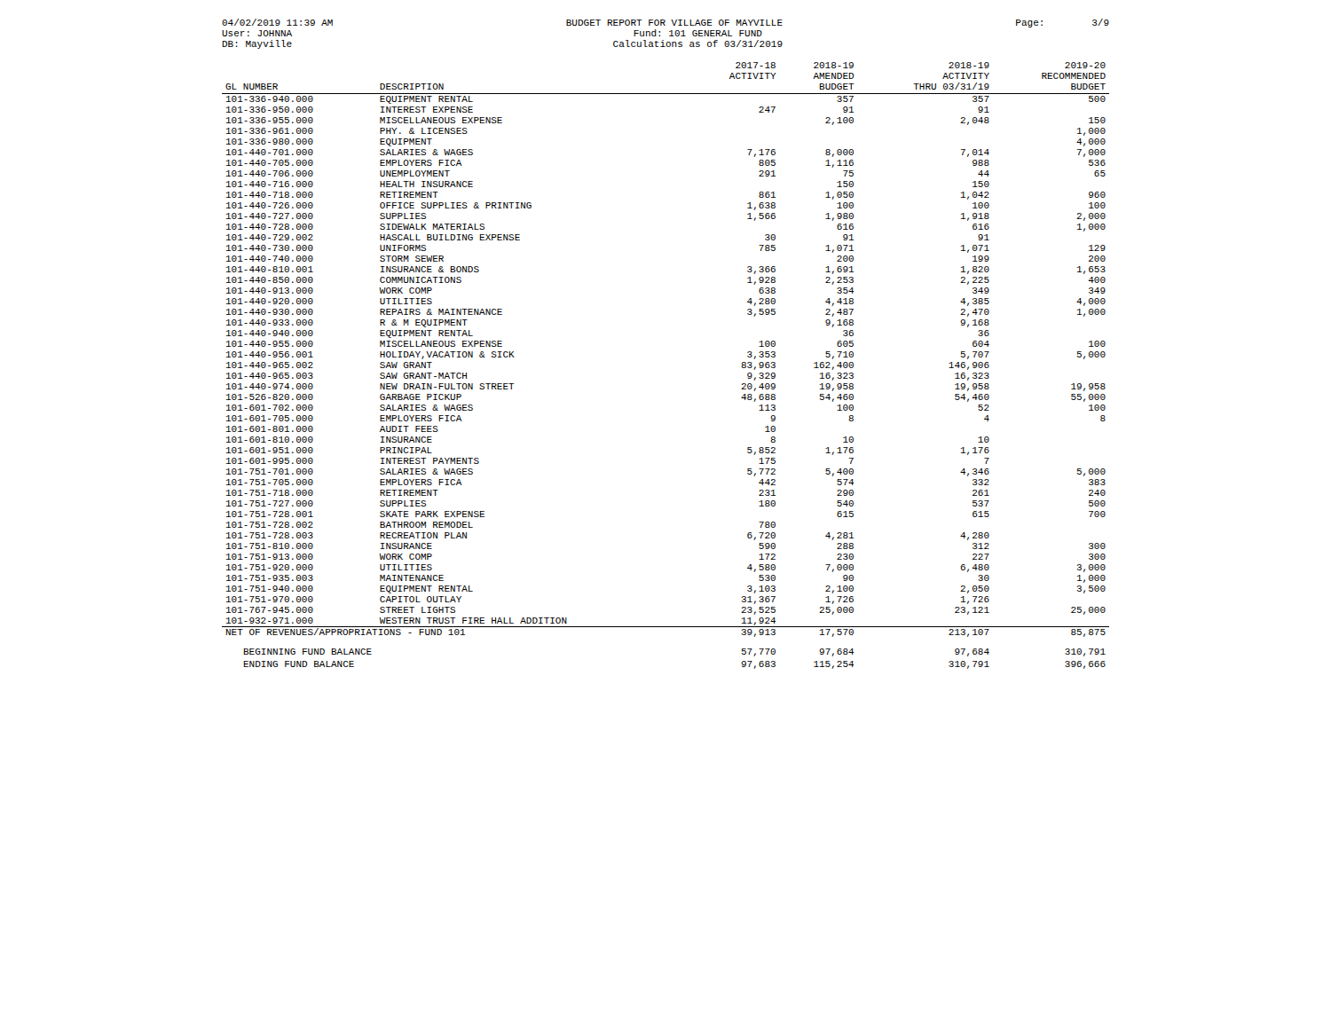04/02/2019 11:39 AM BUDGET REPORT FOR VILLAGE OF MAYVILLE Page: 3/9
User: JOHNNA Fund: 101 GENERAL FUND
DB: Mayville Calculations as of 03/31/2019
| | | 2017-18 | 2018-19 | 2018-19 | 2019-20 |
| --- | --- | --- | --- | --- | --- |
| | | ACTIVITY | AMENDED | ACTIVITY | RECOMMENDED |
| GL NUMBER | DESCRIPTION | | BUDGET | THRU 03/31/19 | BUDGET |
| 101-336-940.000 | EQUIPMENT RENTAL | | 357 | 357 | 500 |
| 101-336-950.000 | INTEREST EXPENSE | 247 | 91 | 91 | |
| 101-336-955.000 | MISCELLANEOUS EXPENSE | | 2,100 | 2,048 | 150 |
| 101-336-961.000 | PHY. & LICENSES | | | | 1,000 |
| 101-336-980.000 | EQUIPMENT | | | | 4,000 |
| 101-440-701.000 | SALARIES & WAGES | 7,176 | 8,000 | 7,014 | 7,000 |
| 101-440-705.000 | EMPLOYERS FICA | 805 | 1,116 | 988 | 536 |
| 101-440-706.000 | UNEMPLOYMENT | 291 | 75 | 44 | 65 |
| 101-440-716.000 | HEALTH INSURANCE | | 150 | 150 | |
| 101-440-718.000 | RETIREMENT | 861 | 1,050 | 1,042 | 960 |
| 101-440-726.000 | OFFICE SUPPLIES & PRINTING | 1,638 | 100 | 100 | 100 |
| 101-440-727.000 | SUPPLIES | 1,566 | 1,980 | 1,918 | 2,000 |
| 101-440-728.000 | SIDEWALK MATERIALS | | 616 | 616 | 1,000 |
| 101-440-729.002 | HASCALL BUILDING EXPENSE | 30 | 91 | 91 | |
| 101-440-730.000 | UNIFORMS | 785 | 1,071 | 1,071 | 129 |
| 101-440-740.000 | STORM SEWER | | 200 | 199 | 200 |
| 101-440-810.001 | INSURANCE & BONDS | 3,366 | 1,691 | 1,820 | 1,653 |
| 101-440-850.000 | COMMUNICATIONS | 1,928 | 2,253 | 2,225 | 400 |
| 101-440-913.000 | WORK COMP | 638 | 354 | 349 | 349 |
| 101-440-920.000 | UTILITIES | 4,280 | 4,418 | 4,385 | 4,000 |
| 101-440-930.000 | REPAIRS & MAINTENANCE | 3,595 | 2,487 | 2,470 | 1,000 |
| 101-440-933.000 | R & M EQUIPMENT | | 9,168 | 9,168 | |
| 101-440-940.000 | EQUIPMENT RENTAL | | 36 | 36 | |
| 101-440-955.000 | MISCELLANEOUS EXPENSE | 100 | 605 | 604 | 100 |
| 101-440-956.001 | HOLIDAY,VACATION & SICK | 3,353 | 5,710 | 5,707 | 5,000 |
| 101-440-965.002 | SAW GRANT | 83,963 | 162,400 | 146,906 | |
| 101-440-965.003 | SAW GRANT-MATCH | 9,329 | 16,323 | 16,323 | |
| 101-440-974.000 | NEW DRAIN-FULTON STREET | 20,409 | 19,958 | 19,958 | 19,958 |
| 101-526-820.000 | GARBAGE PICKUP | 48,688 | 54,460 | 54,460 | 55,000 |
| 101-601-702.000 | SALARIES & WAGES | 113 | 100 | 52 | 100 |
| 101-601-705.000 | EMPLOYERS FICA | 9 | 8 | 4 | 8 |
| 101-601-801.000 | AUDIT FEES | 10 | | | |
| 101-601-810.000 | INSURANCE | 8 | 10 | 10 | |
| 101-601-951.000 | PRINCIPAL | 5,852 | 1,176 | 1,176 | |
| 101-601-995.000 | INTEREST PAYMENTS | 175 | 7 | 7 | |
| 101-751-701.000 | SALARIES & WAGES | 5,772 | 5,400 | 4,346 | 5,000 |
| 101-751-705.000 | EMPLOYERS FICA | 442 | 574 | 332 | 383 |
| 101-751-718.000 | RETIREMENT | 231 | 290 | 261 | 240 |
| 101-751-727.000 | SUPPLIES | 180 | 540 | 537 | 500 |
| 101-751-728.001 | SKATE PARK EXPENSE | | 615 | 615 | 700 |
| 101-751-728.002 | BATHROOM REMODEL | 780 | | | |
| 101-751-728.003 | RECREATION PLAN | 6,720 | 4,281 | 4,280 | |
| 101-751-810.000 | INSURANCE | 590 | 288 | 312 | 300 |
| 101-751-913.000 | WORK COMP | 172 | 230 | 227 | 300 |
| 101-751-920.000 | UTILITIES | 4,580 | 7,000 | 6,480 | 3,000 |
| 101-751-935.003 | MAINTENANCE | 530 | 90 | 30 | 1,000 |
| 101-751-940.000 | EQUIPMENT RENTAL | 3,103 | 2,100 | 2,050 | 3,500 |
| 101-751-970.000 | CAPITOL OUTLAY | 31,367 | 1,726 | 1,726 | |
| 101-767-945.000 | STREET LIGHTS | 23,525 | 25,000 | 23,121 | 25,000 |
| 101-932-971.000 | WESTERN TRUST FIRE HALL ADDITION | 11,924 | | | |
| NET OF REVENUES/APPROPRIATIONS - FUND 101 | 39,913 | 17,570 | 213,107 | 85,875 |
| BEGINNING FUND BALANCE | 57,770 | 97,684 | 97,684 | 310,791 |
| ENDING FUND BALANCE | 97,683 | 115,254 | 310,791 | 396,666 |